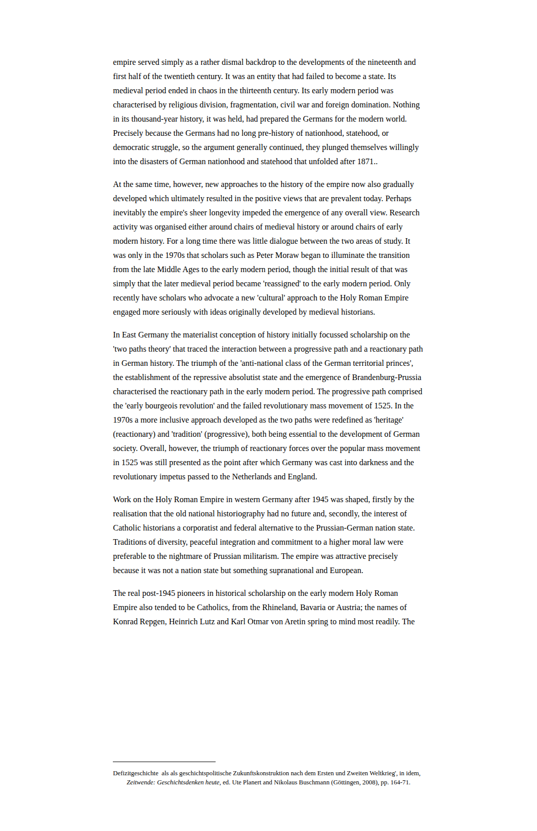empire served simply as a rather dismal backdrop to the developments of the nineteenth and first half of the twentieth century. It was an entity that had failed to become a state. Its medieval period ended in chaos in the thirteenth century. Its early modern period was characterised by religious division, fragmentation, civil war and foreign domination. Nothing in its thousand-year history, it was held, had prepared the Germans for the modern world. Precisely because the Germans had no long pre-history of nationhood, statehood, or democratic struggle, so the argument generally continued, they plunged themselves willingly into the disasters of German nationhood and statehood that unfolded after 1871..
At the same time, however, new approaches to the history of the empire now also gradually developed which ultimately resulted in the positive views that are prevalent today. Perhaps inevitably the empire's sheer longevity impeded the emergence of any overall view. Research activity was organised either around chairs of medieval history or around chairs of early modern history. For a long time there was little dialogue between the two areas of study. It was only in the 1970s that scholars such as Peter Moraw began to illuminate the transition from the late Middle Ages to the early modern period, though the initial result of that was simply that the later medieval period became 'reassigned' to the early modern period. Only recently have scholars who advocate a new 'cultural' approach to the Holy Roman Empire engaged more seriously with ideas originally developed by medieval historians.
In East Germany the materialist conception of history initially focussed scholarship on the 'two paths theory' that traced the interaction between a progressive path and a reactionary path in German history. The triumph of the 'anti-national class of the German territorial princes', the establishment of the repressive absolutist state and the emergence of Brandenburg-Prussia characterised the reactionary path in the early modern period. The progressive path comprised the 'early bourgeois revolution' and the failed revolutionary mass movement of 1525. In the 1970s a more inclusive approach developed as the two paths were redefined as 'heritage' (reactionary) and 'tradition' (progressive), both being essential to the development of German society. Overall, however, the triumph of reactionary forces over the popular mass movement in 1525 was still presented as the point after which Germany was cast into darkness and the revolutionary impetus passed to the Netherlands and England.
Work on the Holy Roman Empire in western Germany after 1945 was shaped, firstly by the realisation that the old national historiography had no future and, secondly, the interest of Catholic historians a corporatist and federal alternative to the Prussian-German nation state. Traditions of diversity, peaceful integration and commitment to a higher moral law were preferable to the nightmare of Prussian militarism. The empire was attractive precisely because it was not a nation state but something supranational and European.
The real post-1945 pioneers in historical scholarship on the early modern Holy Roman Empire also tended to be Catholics, from the Rhineland, Bavaria or Austria; the names of Konrad Repgen, Heinrich Lutz and Karl Otmar von Aretin spring to mind most readily. The
Defizitgeschichte als als geschichtspolitische Zukunftskonstruktion nach dem Ersten und Zweiten Weltkrieg', in idem, Zeitwende: Geschichtsdenken heute, ed. Ute Planert and Nikolaus Buschmann (Göttingen, 2008), pp. 164-71.